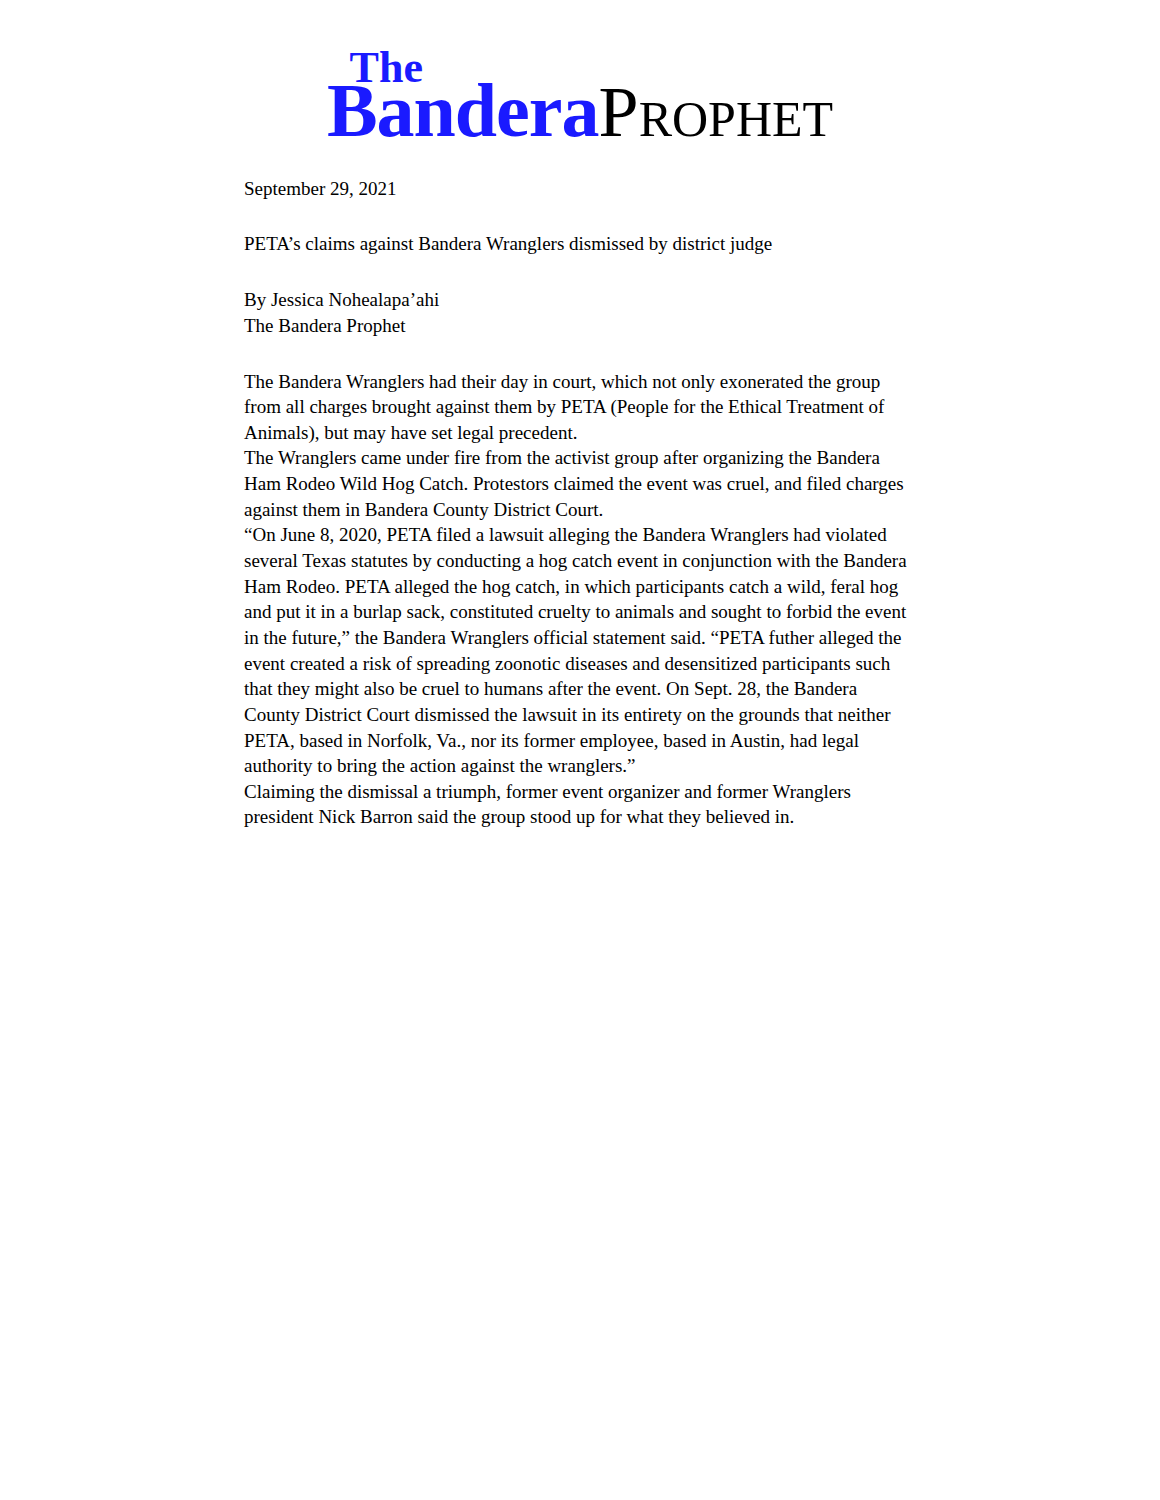The Bandera Prophet
September 29, 2021
PETA’s claims against Bandera Wranglers dismissed by district judge
By Jessica Nohealapa’ahi The Bandera Prophet
The Bandera Wranglers had their day in court, which not only exonerated the group from all charges brought against them by PETA (People for the Ethical Treatment of Animals), but may have set legal precedent.
The Wranglers came under fire from the activist group after organizing the Bandera Ham Rodeo Wild Hog Catch. Protestors claimed the event was cruel, and filed charges against them in Bandera County District Court.
“On June 8, 2020, PETA filed a lawsuit alleging the Bandera Wranglers had violated several Texas statutes by conducting a hog catch event in conjunction with the Bandera Ham Rodeo. PETA alleged the hog catch, in which participants catch a wild, feral hog and put it in a burlap sack, constituted cruelty to animals and sought to forbid the event in the future,” the Bandera Wranglers official statement said. “PETA futher alleged the event created a risk of spreading zoonotic diseases and desensitized participants such that they might also be cruel to humans after the event. On Sept. 28, the Bandera County District Court dismissed the lawsuit in its entirety on the grounds that neither PETA, based in Norfolk, Va., nor its former employee, based in Austin, had legal authority to bring the action against the wranglers.”
Claiming the dismissal a triumph, former event organizer and former Wranglers president Nick Barron said the group stood up for what they believed in.